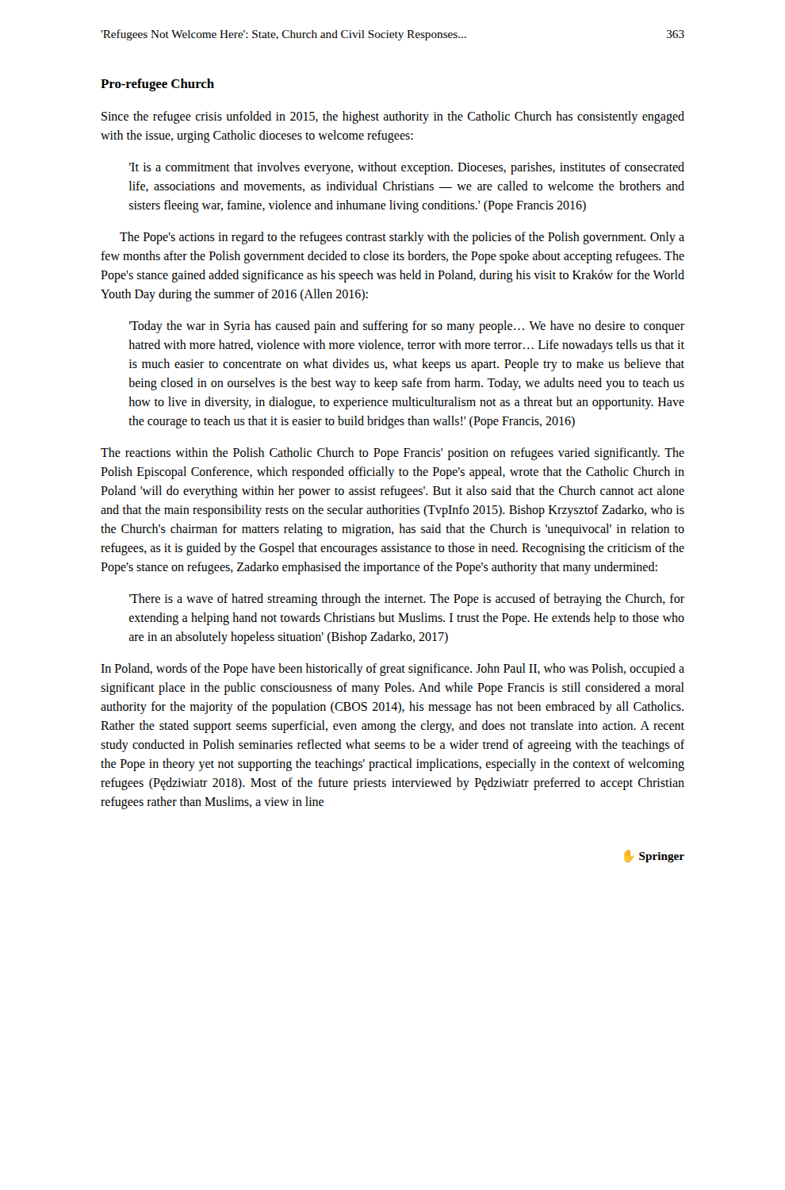'Refugees Not Welcome Here': State, Church and Civil Society Responses... 363
Pro-refugee Church
Since the refugee crisis unfolded in 2015, the highest authority in the Catholic Church has consistently engaged with the issue, urging Catholic dioceses to welcome refugees:
'It is a commitment that involves everyone, without exception. Dioceses, parishes, institutes of consecrated life, associations and movements, as individual Christians — we are called to welcome the brothers and sisters fleeing war, famine, violence and inhumane living conditions.' (Pope Francis 2016)
The Pope's actions in regard to the refugees contrast starkly with the policies of the Polish government. Only a few months after the Polish government decided to close its borders, the Pope spoke about accepting refugees. The Pope's stance gained added significance as his speech was held in Poland, during his visit to Kraków for the World Youth Day during the summer of 2016 (Allen 2016):
'Today the war in Syria has caused pain and suffering for so many people… We have no desire to conquer hatred with more hatred, violence with more violence, terror with more terror… Life nowadays tells us that it is much easier to concentrate on what divides us, what keeps us apart. People try to make us believe that being closed in on ourselves is the best way to keep safe from harm. Today, we adults need you to teach us how to live in diversity, in dialogue, to experience multiculturalism not as a threat but an opportunity. Have the courage to teach us that it is easier to build bridges than walls!' (Pope Francis, 2016)
The reactions within the Polish Catholic Church to Pope Francis' position on refugees varied significantly. The Polish Episcopal Conference, which responded officially to the Pope's appeal, wrote that the Catholic Church in Poland 'will do everything within her power to assist refugees'. But it also said that the Church cannot act alone and that the main responsibility rests on the secular authorities (TvpInfo 2015). Bishop Krzysztof Zadarko, who is the Church's chairman for matters relating to migration, has said that the Church is 'unequivocal' in relation to refugees, as it is guided by the Gospel that encourages assistance to those in need. Recognising the criticism of the Pope's stance on refugees, Zadarko emphasised the importance of the Pope's authority that many undermined:
'There is a wave of hatred streaming through the internet. The Pope is accused of betraying the Church, for extending a helping hand not towards Christians but Muslims. I trust the Pope. He extends help to those who are in an absolutely hopeless situation' (Bishop Zadarko, 2017)
In Poland, words of the Pope have been historically of great significance. John Paul II, who was Polish, occupied a significant place in the public consciousness of many Poles. And while Pope Francis is still considered a moral authority for the majority of the population (CBOS 2014), his message has not been embraced by all Catholics. Rather the stated support seems superficial, even among the clergy, and does not translate into action. A recent study conducted in Polish seminaries reflected what seems to be a wider trend of agreeing with the teachings of the Pope in theory yet not supporting the teachings' practical implications, especially in the context of welcoming refugees (Pędziwiatr 2018). Most of the future priests interviewed by Pędziwiatr preferred to accept Christian refugees rather than Muslims, a view in line
✋ Springer